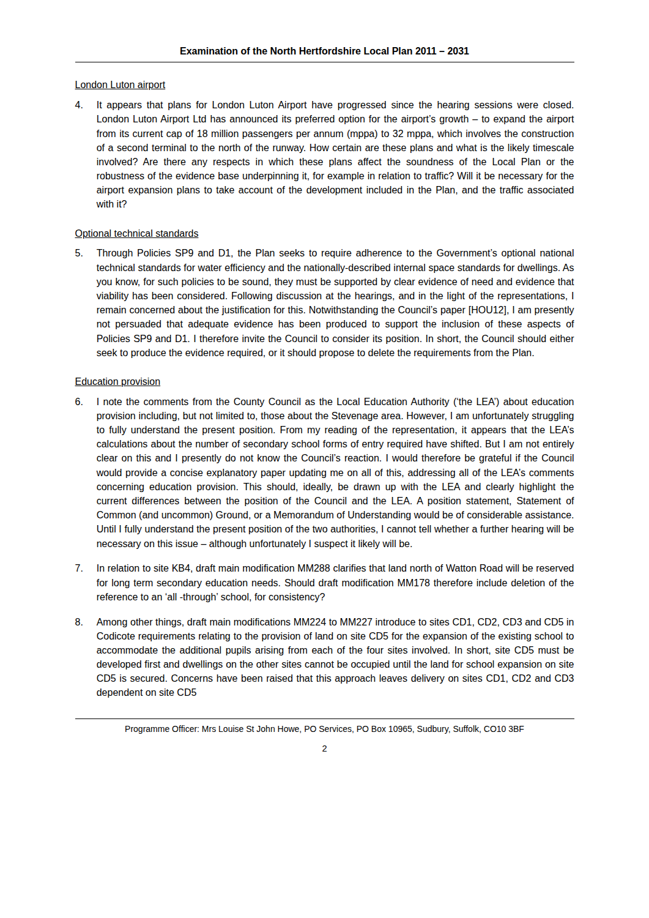Examination of the North Hertfordshire Local Plan 2011 – 2031
London Luton airport
4. It appears that plans for London Luton Airport have progressed since the hearing sessions were closed. London Luton Airport Ltd has announced its preferred option for the airport’s growth – to expand the airport from its current cap of 18 million passengers per annum (mppa) to 32 mppa, which involves the construction of a second terminal to the north of the runway. How certain are these plans and what is the likely timescale involved? Are there any respects in which these plans affect the soundness of the Local Plan or the robustness of the evidence base underpinning it, for example in relation to traffic? Will it be necessary for the airport expansion plans to take account of the development included in the Plan, and the traffic associated with it?
Optional technical standards
5. Through Policies SP9 and D1, the Plan seeks to require adherence to the Government’s optional national technical standards for water efficiency and the nationally-described internal space standards for dwellings. As you know, for such policies to be sound, they must be supported by clear evidence of need and evidence that viability has been considered. Following discussion at the hearings, and in the light of the representations, I remain concerned about the justification for this. Notwithstanding the Council’s paper [HOU12], I am presently not persuaded that adequate evidence has been produced to support the inclusion of these aspects of Policies SP9 and D1. I therefore invite the Council to consider its position. In short, the Council should either seek to produce the evidence required, or it should propose to delete the requirements from the Plan.
Education provision
6. I note the comments from the County Council as the Local Education Authority (‘the LEA’) about education provision including, but not limited to, those about the Stevenage area. However, I am unfortunately struggling to fully understand the present position. From my reading of the representation, it appears that the LEA’s calculations about the number of secondary school forms of entry required have shifted. But I am not entirely clear on this and I presently do not know the Council’s reaction. I would therefore be grateful if the Council would provide a concise explanatory paper updating me on all of this, addressing all of the LEA’s comments concerning education provision. This should, ideally, be drawn up with the LEA and clearly highlight the current differences between the position of the Council and the LEA. A position statement, Statement of Common (and uncommon) Ground, or a Memorandum of Understanding would be of considerable assistance. Until I fully understand the present position of the two authorities, I cannot tell whether a further hearing will be necessary on this issue – although unfortunately I suspect it likely will be.
7. In relation to site KB4, draft main modification MM288 clarifies that land north of Watton Road will be reserved for long term secondary education needs. Should draft modification MM178 therefore include deletion of the reference to an ‘all -through’ school, for consistency?
8. Among other things, draft main modifications MM224 to MM227 introduce to sites CD1, CD2, CD3 and CD5 in Codicote requirements relating to the provision of land on site CD5 for the expansion of the existing school to accommodate the additional pupils arising from each of the four sites involved. In short, site CD5 must be developed first and dwellings on the other sites cannot be occupied until the land for school expansion on site CD5 is secured. Concerns have been raised that this approach leaves delivery on sites CD1, CD2 and CD3 dependent on site CD5
Programme Officer: Mrs Louise St John Howe, PO Services, PO Box 10965, Sudbury, Suffolk, CO10 3BF
2